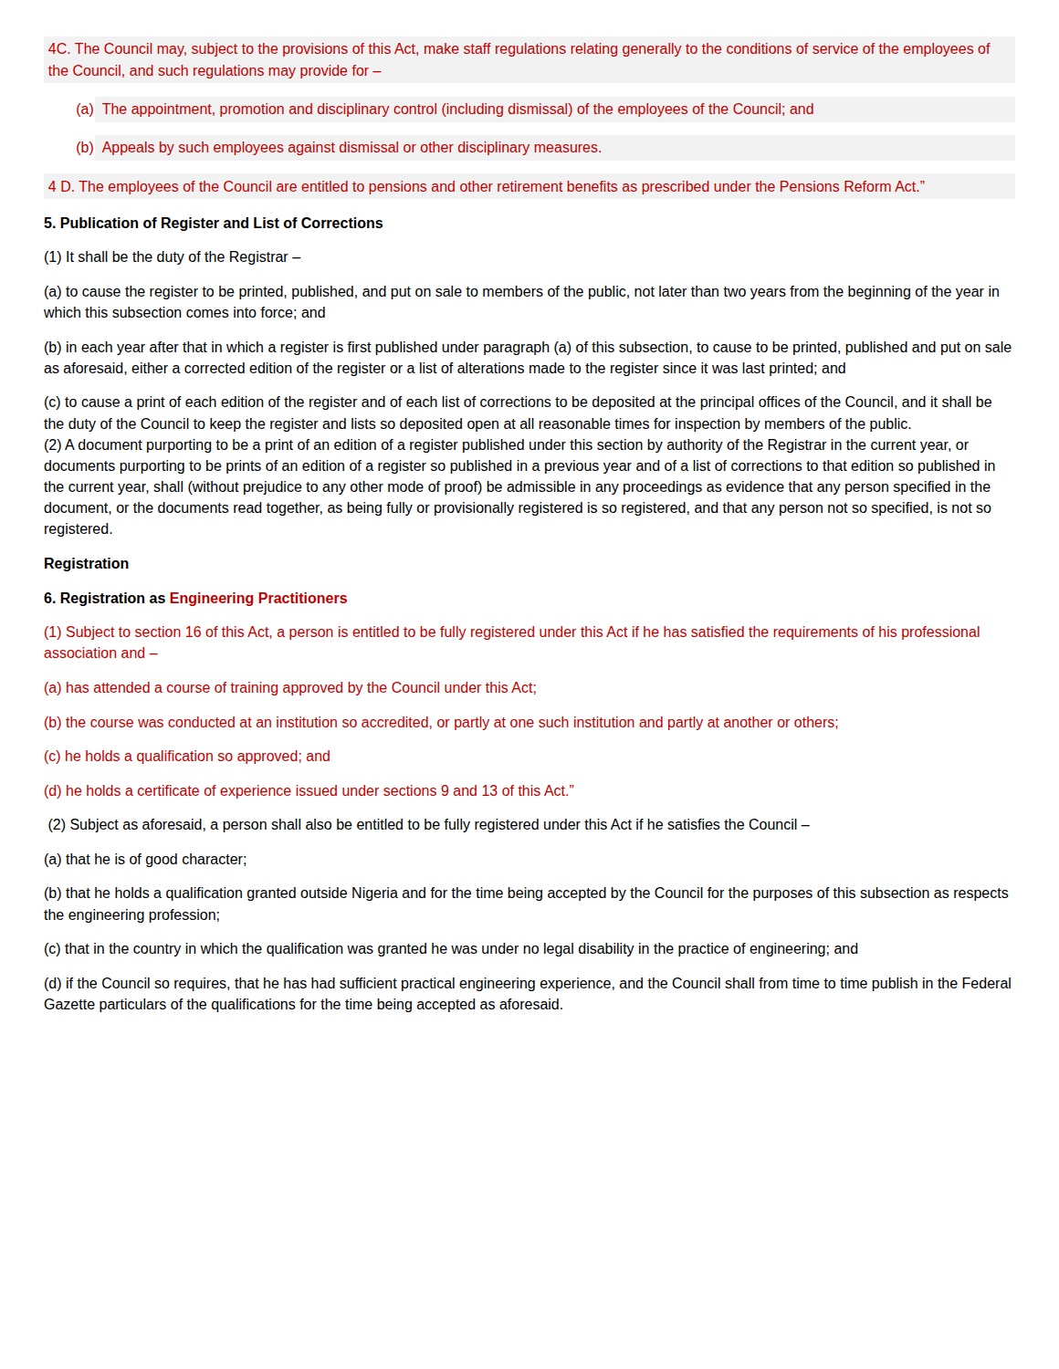4C. The Council may, subject to the provisions of this Act, make staff regulations relating generally to the conditions of service of the employees of the Council, and such regulations may provide for –
(a) The appointment, promotion and disciplinary control (including dismissal) of the employees of the Council; and
(b) Appeals by such employees against dismissal or other disciplinary measures.
4 D. The employees of the Council are entitled to pensions and other retirement benefits as prescribed under the Pensions Reform Act.”
5. Publication of Register and List of Corrections
(1) It shall be the duty of the Registrar –
(a) to cause the register to be printed, published, and put on sale to members of the public, not later than two years from the beginning of the year in which this subsection comes into force; and
(b) in each year after that in which a register is first published under paragraph (a) of this subsection, to cause to be printed, published and put on sale as aforesaid, either a corrected edition of the register or a list of alterations made to the register since it was last printed; and
(c) to cause a print of each edition of the register and of each list of corrections to be deposited at the principal offices of the Council, and it shall be the duty of the Council to keep the register and lists so deposited open at all reasonable times for inspection by members of the public.
(2) A document purporting to be a print of an edition of a register published under this section by authority of the Registrar in the current year, or documents purporting to be prints of an edition of a register so published in a previous year and of a list of corrections to that edition so published in the current year, shall (without prejudice to any other mode of proof) be admissible in any proceedings as evidence that any person specified in the document, or the documents read together, as being fully or provisionally registered is so registered, and that any person not so specified, is not so registered.
Registration
6. Registration as Engineering Practitioners
(1) Subject to section 16 of this Act, a person is entitled to be fully registered under this Act if he has satisfied the requirements of his professional association and –
(a) has attended a course of training approved by the Council under this Act;
(b) the course was conducted at an institution so accredited, or partly at one such institution and partly at another or others;
(c) he holds a qualification so approved; and
(d) he holds a certificate of experience issued under sections 9 and 13 of this Act.”
(2) Subject as aforesaid, a person shall also be entitled to be fully registered under this Act if he satisfies the Council –
(a) that he is of good character;
(b) that he holds a qualification granted outside Nigeria and for the time being accepted by the Council for the purposes of this subsection as respects the engineering profession;
(c) that in the country in which the qualification was granted he was under no legal disability in the practice of engineering; and
(d) if the Council so requires, that he has had sufficient practical engineering experience, and the Council shall from time to time publish in the Federal Gazette particulars of the qualifications for the time being accepted as aforesaid.